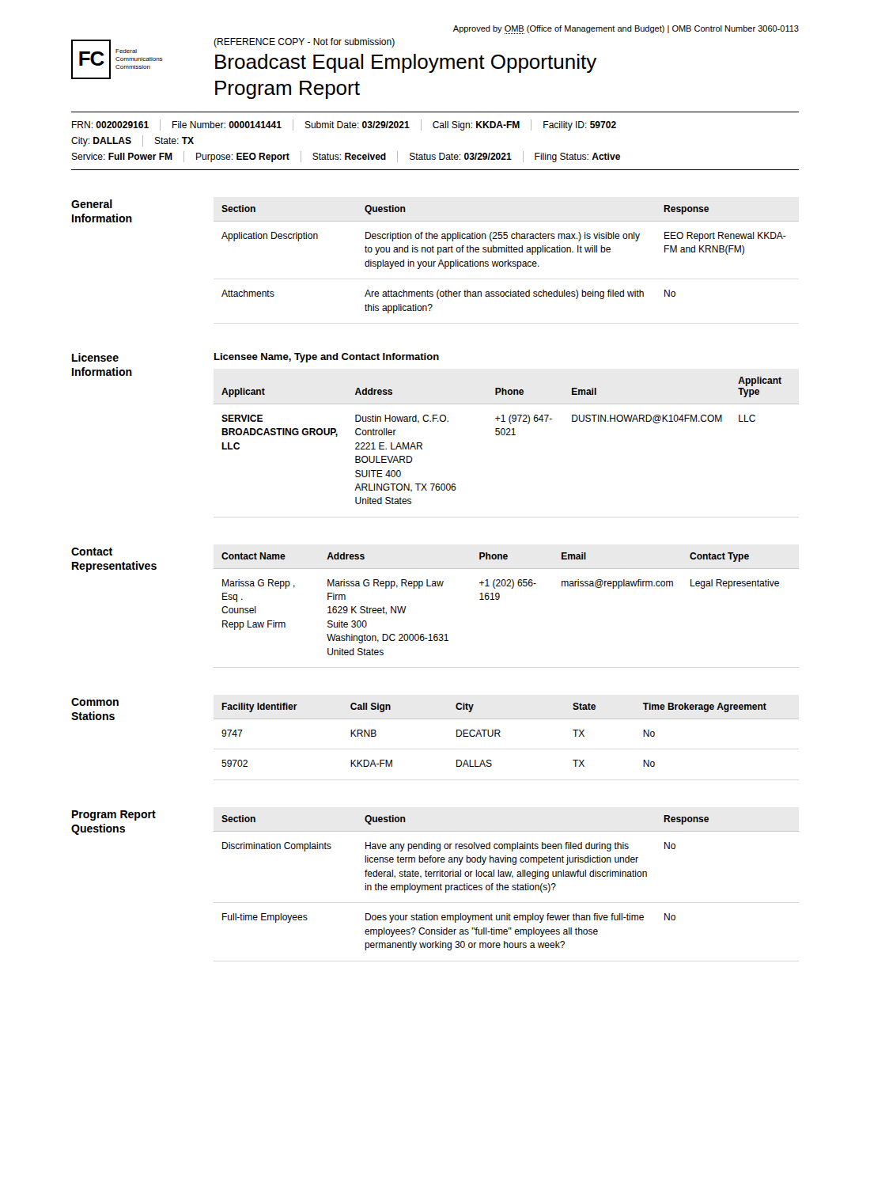Approved by OMB (Office of Management and Budget) | OMB Control Number 3060-0113
FC Federal
Communications
Commission
(REFERENCE COPY - Not for submission)
Broadcast Equal Employment Opportunity
Program Report
FRN: 0020029161 File Number: 0000141441 Submit Date: 03/29/2021 Call Sign: KKDA-FM Facility ID: 59702
City: DALLAS State: TX
Service: Full Power FM Purpose: EEO Report Status: Received Status Date: 03/29/2021 Filing Status: Active
General
Information
| Section | Question | Response |
| --- | --- | --- |
| Application Description | Description of the application (255 characters max.) is visible only to you and is not part of the submitted application. It will be displayed in your Applications workspace. | EEO Report Renewal KKDA-FM and KRNB(FM) |
| Attachments | Are attachments (other than associated schedules) being filed with this application? | No |
Licensee
Information
Licensee Name, Type and Contact Information
| Applicant | Address | Phone | Email | Applicant Type |
| --- | --- | --- | --- | --- |
| SERVICE BROADCASTING GROUP, LLC | Dustin Howard, C.F.O. Controller 2221 E. LAMAR BOULEVARD SUITE 400 ARLINGTON, TX 76006 United States | +1 (972) 647-5021 | DUSTIN.HOWARD@K104FM.COM | LLC |
Contact
Representatives
| Contact Name | Address | Phone | Email | Contact Type |
| --- | --- | --- | --- | --- |
| Marissa G Repp , Esq . Counsel Repp Law Firm | Marissa G Repp, Repp Law Firm 1629 K Street, NW Suite 300 Washington, DC 20006-1631 United States | +1 (202) 656-1619 | marissa@repplawfirm.com | Legal Representative |
Common
Stations
| Facility Identifier | Call Sign | City | State | Time Brokerage Agreement |
| --- | --- | --- | --- | --- |
| 9747 | KRNB | DECATUR | TX | No |
| 59702 | KKDA-FM | DALLAS | TX | No |
Program Report
Questions
| Section | Question | Response |
| --- | --- | --- |
| Discrimination Complaints | Have any pending or resolved complaints been filed during this license term before any body having competent jurisdiction under federal, state, territorial or local law, alleging unlawful discrimination in the employment practices of the station(s)? | No |
| Full-time Employees | Does your station employment unit employ fewer than five full-time employees? Consider as "full-time" employees all those permanently working 30 or more hours a week? | No |